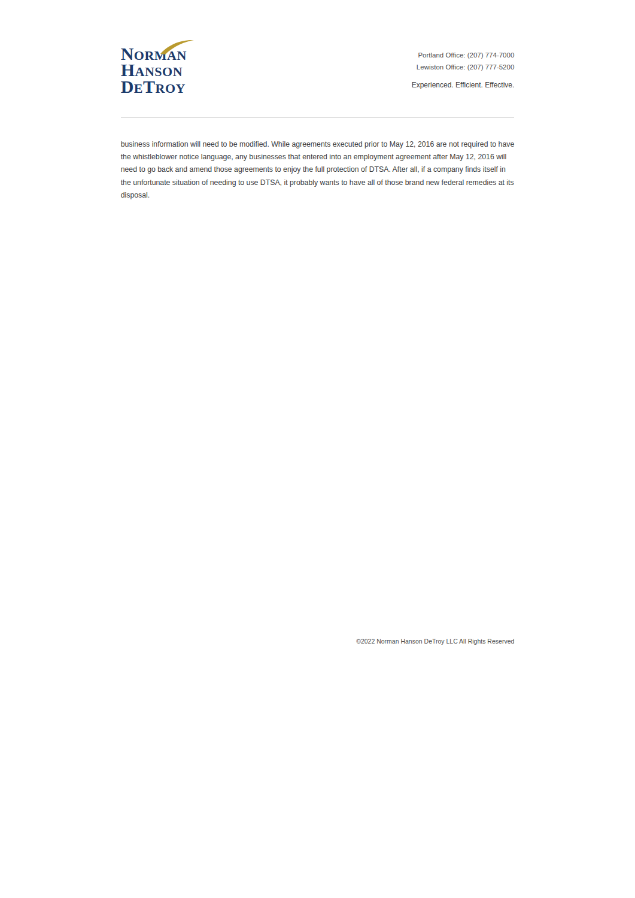NORMAN
HANSON
DETROY
Portland Office: (207) 774-7000
Lewiston Office: (207) 777-5200
Experienced. Efficient. Effective.
business information will need to be modified. While agreements executed prior to May 12, 2016 are not required to have the whistleblower notice language, any businesses that entered into an employment agreement after May 12, 2016 will need to go back and amend those agreements to enjoy the full protection of DTSA. After all, if a company finds itself in the unfortunate situation of needing to use DTSA, it probably wants to have all of those brand new federal remedies at its disposal.
©2022 Norman Hanson DeTroy LLC All Rights Reserved